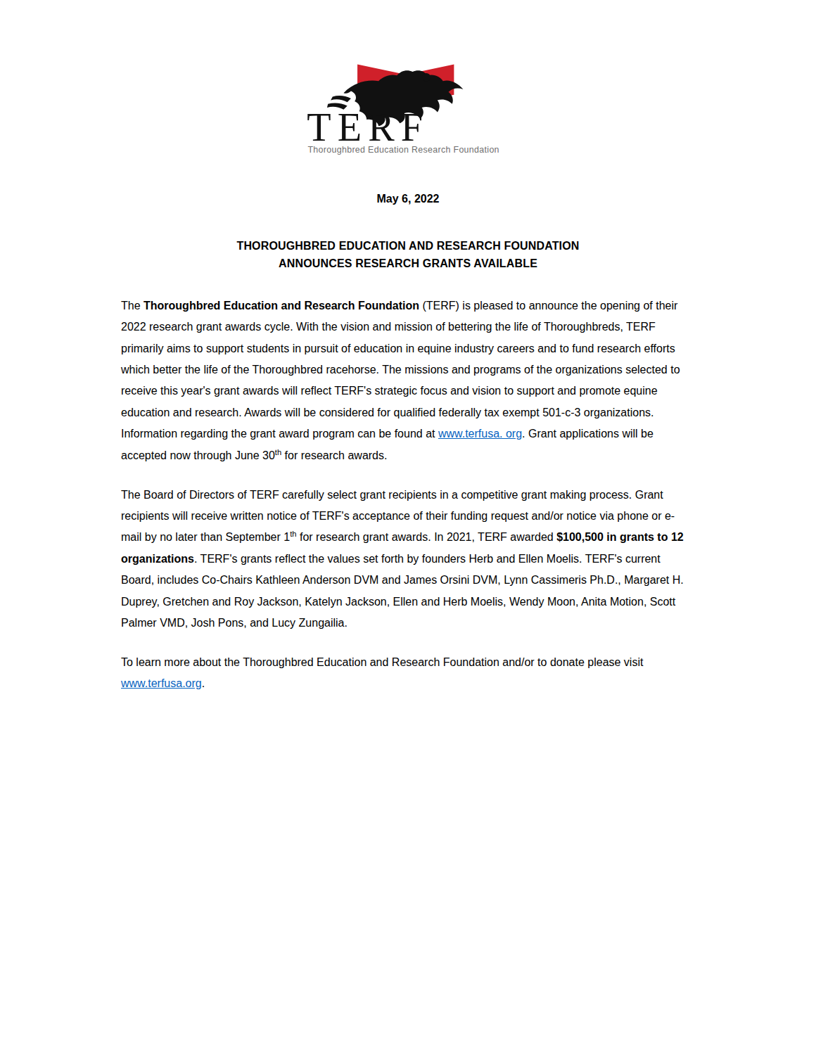TERF Thoroughbred Education Research Foundation
May 6, 2022
THOROUGHBRED EDUCATION AND RESEARCH FOUNDATION
ANNOUNCES RESEARCH GRANTS AVAILABLE
The Thoroughbred Education and Research Foundation (TERF) is pleased to announce the opening of their 2022 research grant awards cycle. With the vision and mission of bettering the life of Thoroughbreds, TERF primarily aims to support students in pursuit of education in equine industry careers and to fund research efforts which better the life of the Thoroughbred racehorse. The missions and programs of the organizations selected to receive this year's grant awards will reflect TERF's strategic focus and vision to support and promote equine education and research. Awards will be considered for qualified federally tax exempt 501-c-3 organizations. Information regarding the grant award program can be found at www.terfusa. org. Grant applications will be accepted now through June 30th for research awards.
The Board of Directors of TERF carefully select grant recipients in a competitive grant making process. Grant recipients will receive written notice of TERF's acceptance of their funding request and/or notice via phone or e-mail by no later than September 1th for research grant awards. In 2021, TERF awarded $100,500 in grants to 12 organizations. TERF's grants reflect the values set forth by founders Herb and Ellen Moelis. TERF's current Board, includes Co-Chairs Kathleen Anderson DVM and James Orsini DVM, Lynn Cassimeris Ph.D., Margaret H. Duprey, Gretchen and Roy Jackson, Katelyn Jackson, Ellen and Herb Moelis, Wendy Moon, Anita Motion, Scott Palmer VMD, Josh Pons, and Lucy Zungailia.
To learn more about the Thoroughbred Education and Research Foundation and/or to donate please visit www.terfusa.org.